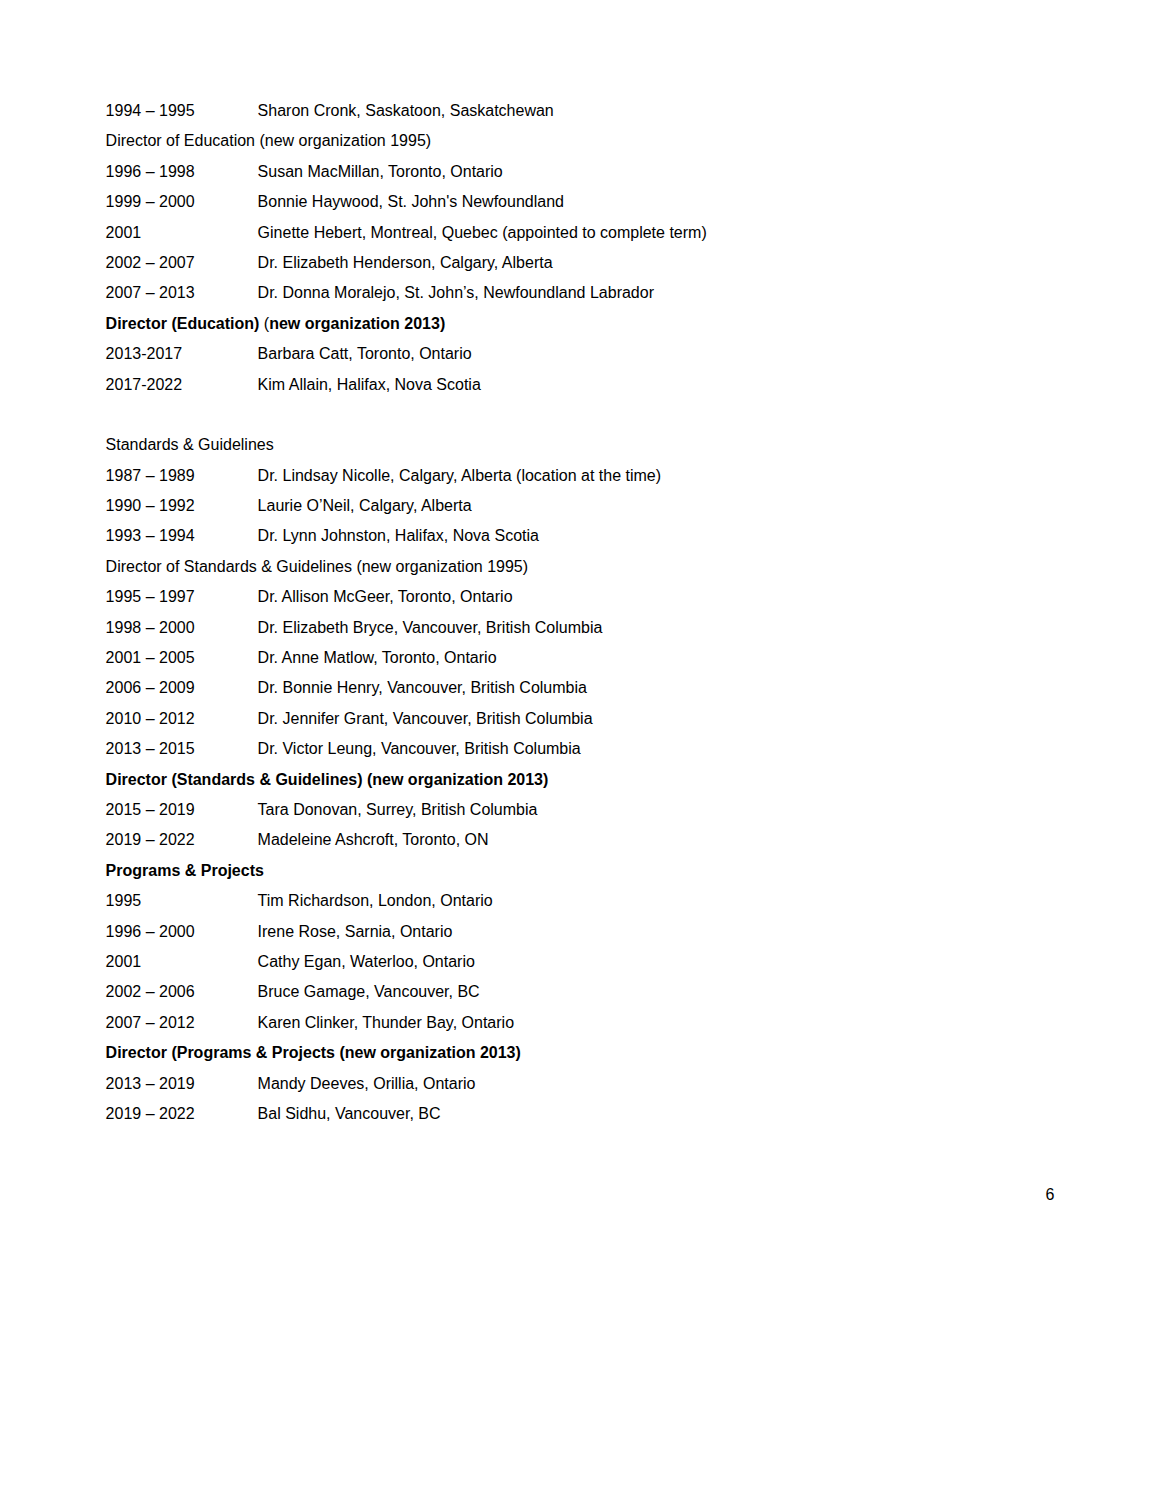1994 – 1995 Sharon Cronk, Saskatoon, Saskatchewan
Director of Education (new organization 1995)
1996 – 1998 Susan MacMillan, Toronto, Ontario
1999 – 2000 Bonnie Haywood, St. John's Newfoundland
2001 Ginette Hebert, Montreal, Quebec (appointed to complete term)
2002 – 2007 Dr. Elizabeth Henderson, Calgary, Alberta
2007 – 2013 Dr. Donna Moralejo, St. John’s, Newfoundland Labrador
Director (Education) (new organization 2013)
2013-2017 Barbara Catt, Toronto, Ontario
2017-2022 Kim Allain, Halifax, Nova Scotia
Standards & Guidelines
1987 – 1989 Dr. Lindsay Nicolle, Calgary, Alberta (location at the time)
1990 – 1992 Laurie O’Neil, Calgary, Alberta
1993 – 1994 Dr. Lynn Johnston, Halifax, Nova Scotia
Director of Standards & Guidelines (new organization 1995)
1995 – 1997 Dr. Allison McGeer, Toronto, Ontario
1998 – 2000 Dr. Elizabeth Bryce, Vancouver, British Columbia
2001 – 2005 Dr. Anne Matlow, Toronto, Ontario
2006 – 2009 Dr. Bonnie Henry, Vancouver, British Columbia
2010 – 2012 Dr. Jennifer Grant, Vancouver, British Columbia
2013 – 2015 Dr. Victor Leung, Vancouver, British Columbia
Director (Standards & Guidelines) (new organization 2013)
2015 – 2019 Tara Donovan, Surrey, British Columbia
2019 – 2022 Madeleine Ashcroft, Toronto, ON
Programs & Projects
1995 Tim Richardson, London, Ontario
1996 – 2000 Irene Rose, Sarnia, Ontario
2001 Cathy Egan, Waterloo, Ontario
2002 – 2006 Bruce Gamage, Vancouver, BC
2007 – 2012 Karen Clinker, Thunder Bay, Ontario
Director (Programs & Projects (new organization 2013)
2013 – 2019 Mandy Deeves, Orillia, Ontario
2019 – 2022 Bal Sidhu, Vancouver, BC
6